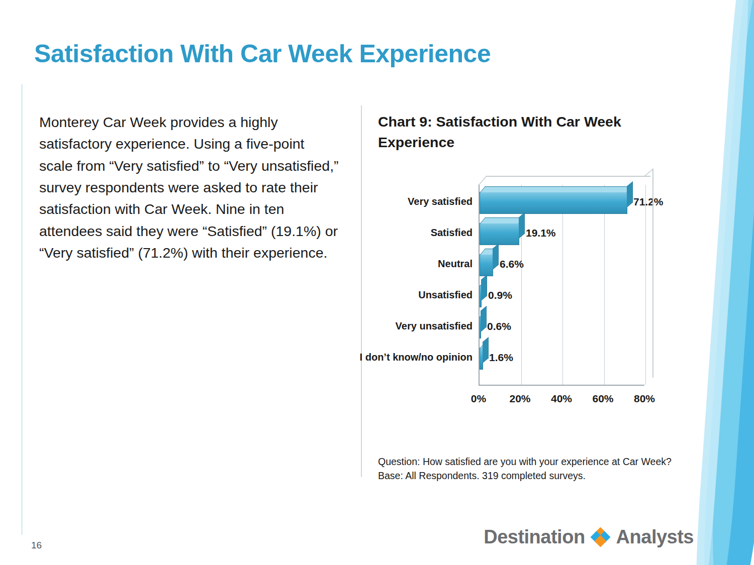Satisfaction With Car Week Experience
Monterey Car Week provides a highly satisfactory experience. Using a five-point scale from “Very satisfied” to “Very unsatisfied,” survey respondents were asked to rate their satisfaction with Car Week. Nine in ten attendees said they were “Satisfied” (19.1%) or “Very satisfied” (71.2%) with their experience.
Chart 9: Satisfaction With Car Week Experience
Bars: scale 330px = 80% => 4.125px per 1%
Very satisfied
71.2%
Satisfied
19.1%
Neutral
6.6%
Unsatisfied
0.9%
Very unsatisfied
0.6%
I don’t know/no opinion
1.6%
0% 20% 40% 60% 80%
Question: How satisfied are you with your experience at Car Week?
Base: All Respondents. 319 completed surveys.
16
Destination Analysts